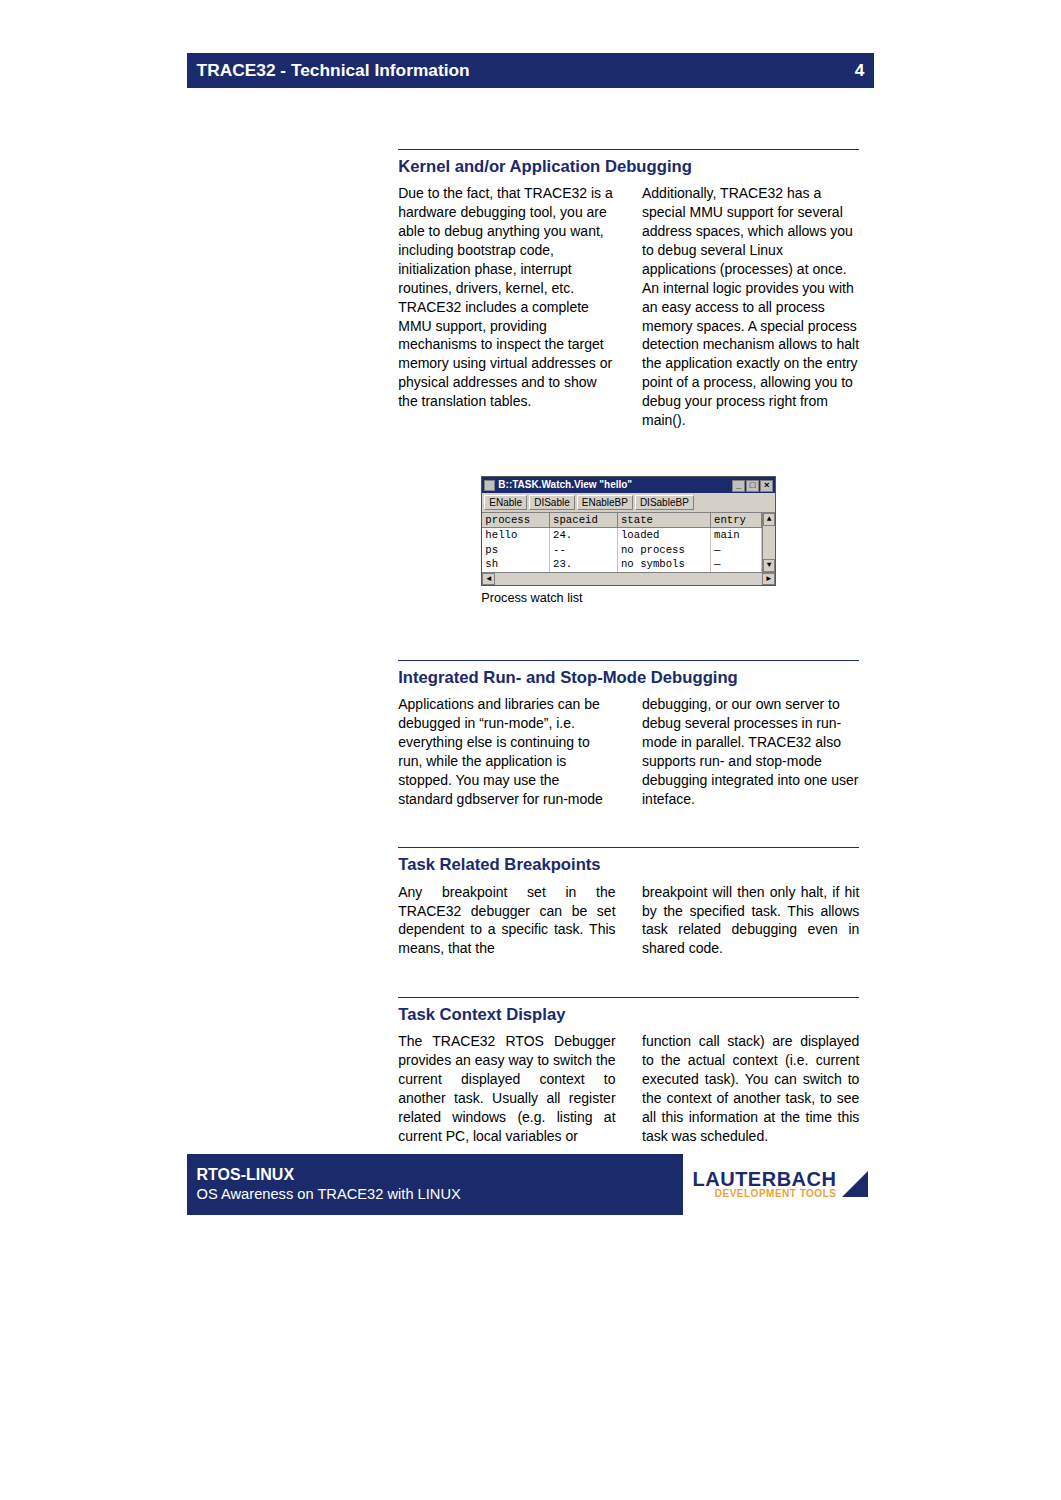TRACE32 - Technical Information 4
Kernel and/or Application Debugging
Due to the fact, that TRACE32 is a hardware debugging tool, you are able to debug anything you want, including bootstrap code, initialization phase, interrupt routines, drivers, kernel, etc. TRACE32 includes a complete MMU support, providing mechanisms to inspect the target memory using virtual addresses or physical addresses and to show the translation tables.
Additionally, TRACE32 has a special MMU support for several address spaces, which allows you to debug several Linux applications (processes) at once. An internal logic provides you with an easy access to all process memory spaces. A special process detection mechanism allows to halt the application exactly on the entry point of a process, allowing you to debug your process right from main().
B::TASK.Watch.View "hello" _□×
ENable DISable ENableBP DISableBP
| process | spaceid | state | entry |
| --- | --- | --- | --- |
| hello | 24. | loaded | main |
| ps | -- | no process | — |
| sh | 23. | no symbols | — |
▲
▼
◄
►
Process watch list
Integrated Run- and Stop-Mode Debugging
Applications and libraries can be debugged in “run-mode”, i.e. everything else is continuing to run, while the application is stopped. You may use the standard gdbserver for run-mode
debugging, or our own server to debug several processes in run-mode in parallel. TRACE32 also supports run- and stop-mode debugging integrated into one user inteface.
Task Related Breakpoints
Any breakpoint set in the TRACE32 debugger can be set dependent to a specific task. This means, that the
breakpoint will then only halt, if hit by the specified task. This allows task related debugging even in shared code.
Task Context Display
The TRACE32 RTOS Debugger provides an easy way to switch the current displayed context to another task. Usually all register related windows (e.g. listing at current PC, local variables or
function call stack) are displayed to the actual context (i.e. current executed task). You can switch to the context of another task, to see all this information at the time this task was scheduled.
RTOS-LINUX
OS Awareness on TRACE32 with LINUX
LAUTERBACH
DEVELOPMENT TOOLS